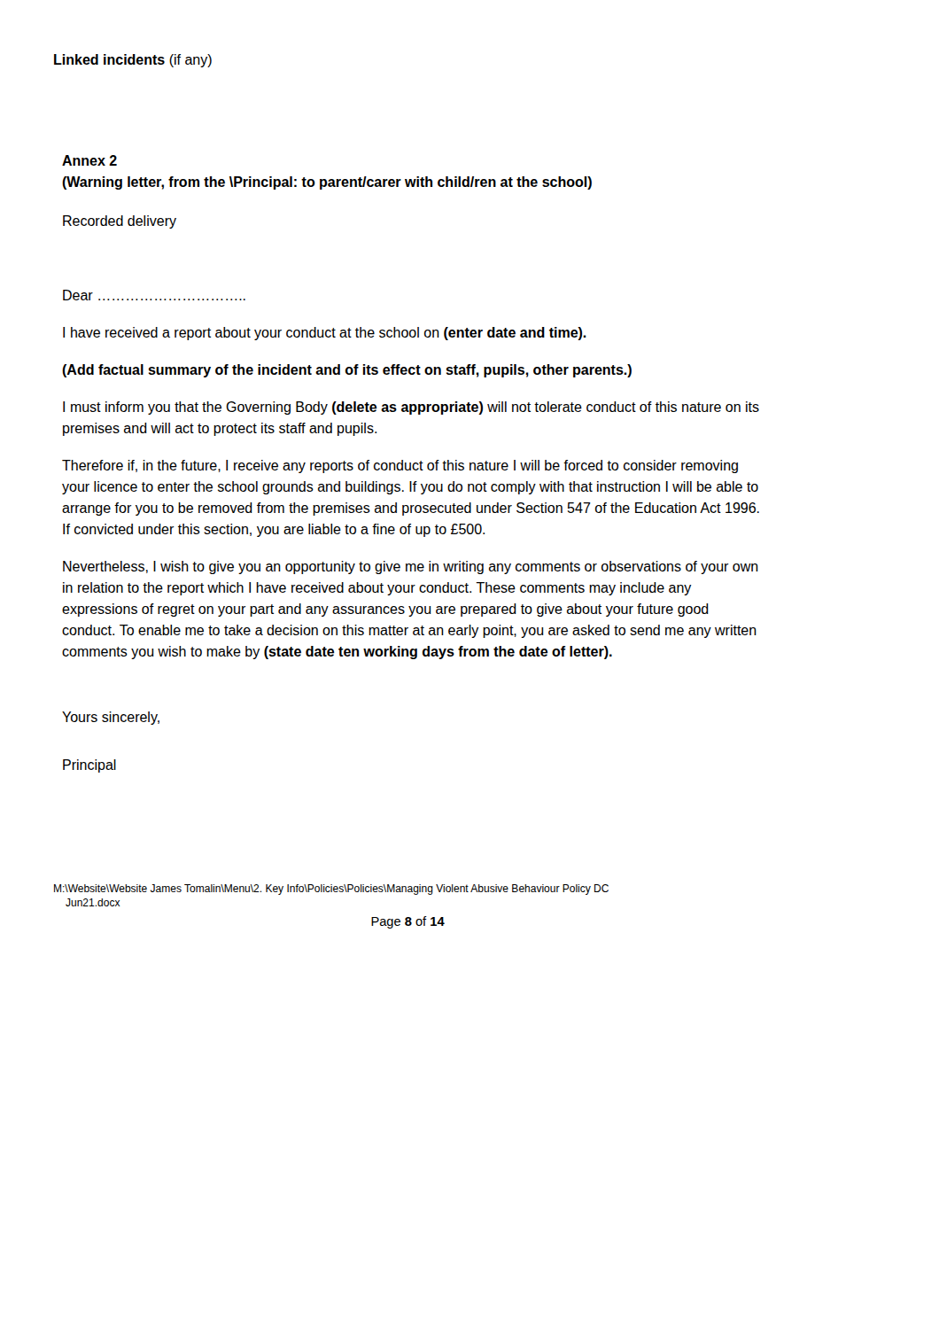Linked incidents (if any)
Annex 2
(Warning letter, from the \Principal: to parent/carer with child/ren at the school)
Recorded delivery
Dear …………………………..
I have received a report about your conduct at the school on (enter date and time).
(Add factual summary of the incident and of its effect on staff, pupils, other parents.)
I must inform you that the Governing Body (delete as appropriate) will not tolerate conduct of this nature on its premises and will act to protect its staff and pupils.
Therefore if, in the future, I receive any reports of conduct of this nature I will be forced to consider removing your licence to enter the school grounds and buildings. If you do not comply with that instruction I will be able to arrange for you to be removed from the premises and prosecuted under Section 547 of the Education Act 1996. If convicted under this section, you are liable to a fine of up to £500.
Nevertheless, I wish to give you an opportunity to give me in writing any comments or observations of your own in relation to the report which I have received about your conduct. These comments may include any expressions of regret on your part and any assurances you are prepared to give about your future good conduct. To enable me to take a decision on this matter at an early point, you are asked to send me any written comments you wish to make by (state date ten working days from the date of letter).
Yours sincerely,
Principal
M:\Website\Website James Tomalin\Menu\2. Key Info\Policies\Policies\Managing Violent Abusive Behaviour Policy DC
Jun21.docx
Page 8 of 14